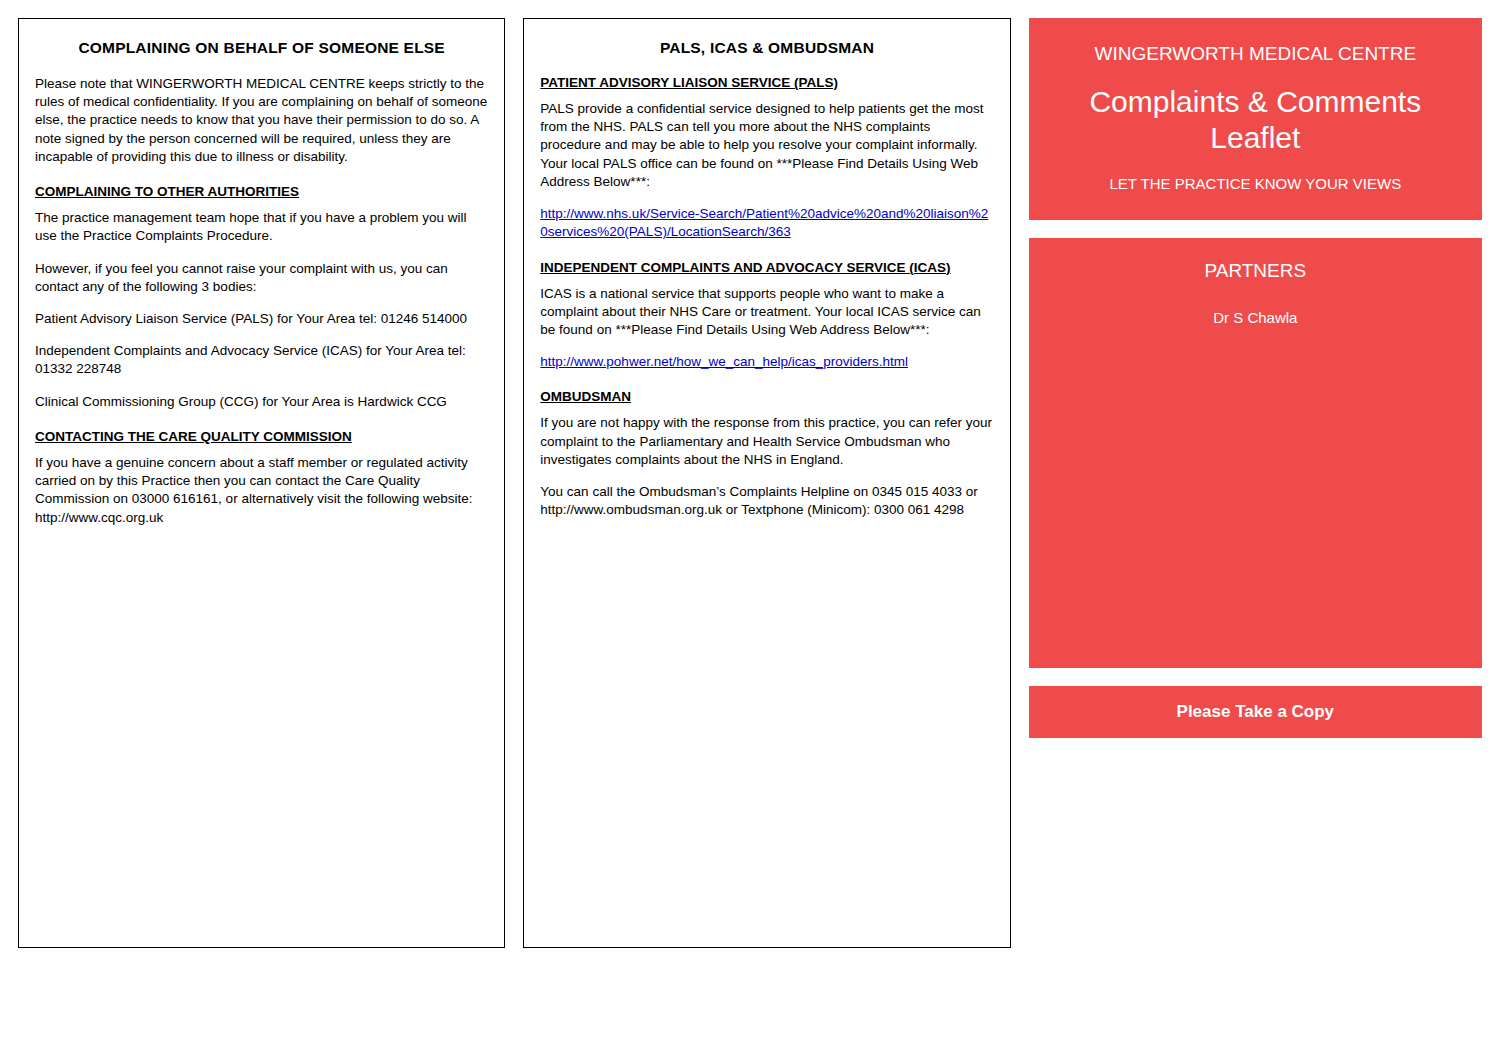COMPLAINING ON BEHALF OF SOMEONE ELSE
Please note that WINGERWORTH MEDICAL CENTRE keeps strictly to the rules of medical confidentiality. If you are complaining on behalf of someone else, the practice needs to know that you have their permission to do so. A note signed by the person concerned will be required, unless they are incapable of providing this due to illness or disability.
COMPLAINING TO OTHER AUTHORITIES
The practice management team hope that if you have a problem you will use the Practice Complaints Procedure.
However, if you feel you cannot raise your complaint with us, you can contact any of the following 3 bodies:
Patient Advisory Liaison Service (PALS) for Your Area tel: 01246 514000
Independent Complaints and Advocacy Service (ICAS) for Your Area tel: 01332 228748
Clinical Commissioning Group (CCG) for Your Area is Hardwick CCG
CONTACTING THE CARE QUALITY COMMISSION
If you have a genuine concern about a staff member or regulated activity carried on by this Practice then you can contact the Care Quality Commission on 03000 616161, or alternatively visit the following website: http://www.cqc.org.uk
PALS, ICAS & OMBUDSMAN
PATIENT ADVISORY LIAISON SERVICE (PALS)
PALS provide a confidential service designed to help patients get the most from the NHS. PALS can tell you more about the NHS complaints procedure and may be able to help you resolve your complaint informally. Your local PALS office can be found on ***Please Find Details Using Web Address Below***:
http://www.nhs.uk/Service-Search/Patient%20advice%20and%20liaison%20services%20(PALS)/LocationSearch/363
INDEPENDENT COMPLAINTS AND ADVOCACY SERVICE (ICAS)
ICAS is a national service that supports people who want to make a complaint about their NHS Care or treatment. Your local ICAS service can be found on ***Please Find Details Using Web Address Below***:
http://www.pohwer.net/how_we_can_help/icas_providers.html
OMBUDSMAN
If you are not happy with the response from this practice, you can refer your complaint to the Parliamentary and Health Service Ombudsman who investigates complaints about the NHS in England.
You can call the Ombudsman’s Complaints Helpline on 0345 015 4033 or http://www.ombudsman.org.uk or Textphone (Minicom): 0300 061 4298
WINGERWORTH MEDICAL CENTRE
Complaints & Comments Leaflet
LET THE PRACTICE KNOW YOUR VIEWS
PARTNERS
Dr S Chawla
Please Take a Copy